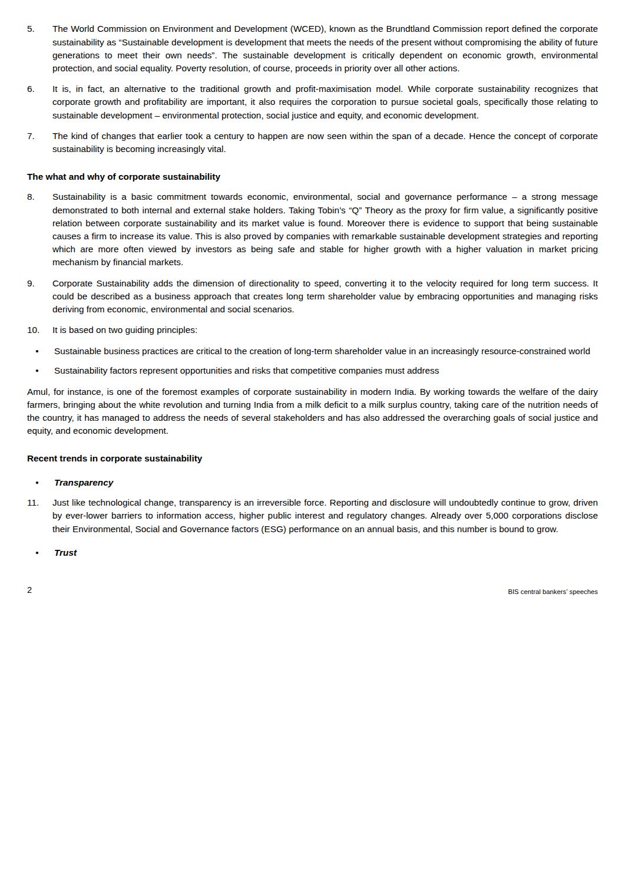5.
The World Commission on Environment and Development (WCED), known as the Brundtland Commission report defined the corporate sustainability as “Sustainable development is development that meets the needs of the present without compromising the ability of future generations to meet their own needs”. The sustainable development is critically dependent on economic growth, environmental protection, and social equality. Poverty resolution, of course, proceeds in priority over all other actions.
6.
It is, in fact, an alternative to the traditional growth and profit-maximisation model. While corporate sustainability recognizes that corporate growth and profitability are important, it also requires the corporation to pursue societal goals, specifically those relating to sustainable development – environmental protection, social justice and equity, and economic development.
7.
The kind of changes that earlier took a century to happen are now seen within the span of a decade. Hence the concept of corporate sustainability is becoming increasingly vital.
The what and why of corporate sustainability
8.
Sustainability is a basic commitment towards economic, environmental, social and governance performance – a strong message demonstrated to both internal and external stake holders. Taking Tobin’s “Q” Theory as the proxy for firm value, a significantly positive relation between corporate sustainability and its market value is found. Moreover there is evidence to support that being sustainable causes a firm to increase its value. This is also proved by companies with remarkable sustainable development strategies and reporting which are more often viewed by investors as being safe and stable for higher growth with a higher valuation in market pricing mechanism by financial markets.
9.
Corporate Sustainability adds the dimension of directionality to speed, converting it to the velocity required for long term success. It could be described as a business approach that creates long term shareholder value by embracing opportunities and managing risks deriving from economic, environmental and social scenarios.
10.
It is based on two guiding principles:
• Sustainable business practices are critical to the creation of long-term shareholder value in an increasingly resource-constrained world
• Sustainability factors represent opportunities and risks that competitive companies must address
Amul, for instance, is one of the foremost examples of corporate sustainability in modern India. By working towards the welfare of the dairy farmers, bringing about the white revolution and turning India from a milk deficit to a milk surplus country, taking care of the nutrition needs of the country, it has managed to address the needs of several stakeholders and has also addressed the overarching goals of social justice and equity, and economic development.
Recent trends in corporate sustainability
• Transparency
11.
Just like technological change, transparency is an irreversible force. Reporting and disclosure will undoubtedly continue to grow, driven by ever-lower barriers to information access, higher public interest and regulatory changes. Already over 5,000 corporations disclose their Environmental, Social and Governance factors (ESG) performance on an annual basis, and this number is bound to grow.
• Trust
2 BIS central bankers’ speeches